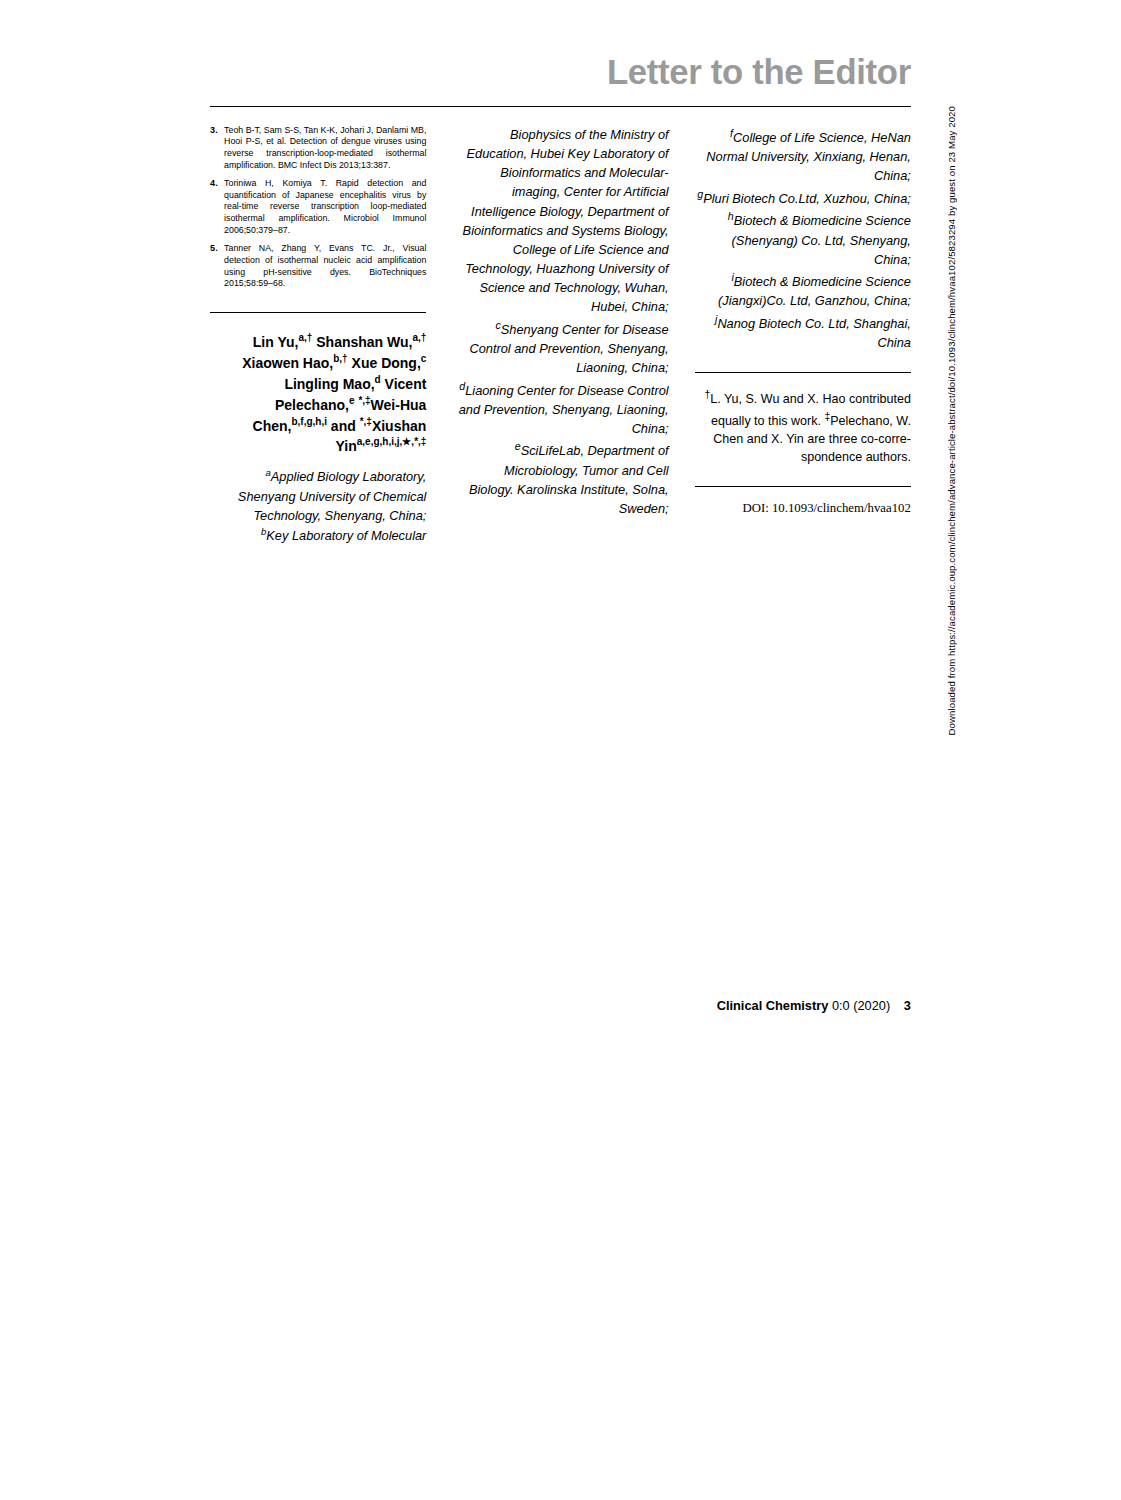Letter to the Editor
3. Teoh B-T, Sam S-S, Tan K-K, Johari J, Danlami MB, Hooi P-S, et al. Detection of dengue viruses using reverse transcription-loop-mediated isothermal amplification. BMC Infect Dis 2013;13:387.
4. Toriniwa H, Komiya T. Rapid detection and quantification of Japanese encephalitis virus by real-time reverse transcription loop-mediated isothermal amplification. Microbiol Immunol 2006;50:379–87.
5. Tanner NA, Zhang Y, Evans TC. Jr., Visual detection of isothermal nucleic acid amplification using pH-sensitive dyes. BioTechniques 2015;58:59–68.
Lin Yu,a,† Shanshan Wu,a,†
Xiaowen Hao,b,† Xue Dong,c
Lingling Mao,d Vicent
Pelechano,e *,‡Wei-Hua
Chen,b,f,g,h,i and *,‡Xiushan
Yina,e,g,h,i,j,★,*,‡
aApplied Biology Laboratory,
Shenyang University of Chemical
Technology, Shenyang, China;
bKey Laboratory of Molecular
Biophysics of the Ministry of
Education, Hubei Key Laboratory of
Bioinformatics and Molecular-
imaging, Center for Artificial
Intelligence Biology, Department of
Bioinformatics and Systems Biology,
College of Life Science and
Technology, Huazhong University of
Science and Technology, Wuhan,
Hubei, China;
cShenyang Center for Disease
Control and Prevention, Shenyang,
Liaoning, China;
dLiaoning Center for Disease Control
and Prevention, Shenyang, Liaoning,
China;
eSciLifeLab, Department of
Microbiology, Tumor and Cell
Biology. Karolinska Institute, Solna,
Sweden;
fCollege of Life Science, HeNan
Normal University, Xinxiang, Henan,
China;
gPluri Biotech Co.Ltd, Xuzhou, China;
hBiotech & Biomedicine Science
(Shenyang) Co. Ltd, Shenyang, China;
iBiotech & Biomedicine Science
(Jiangxi)Co. Ltd, Ganzhou, China;
jNanog Biotech Co. Ltd, Shanghai,
China
†L. Yu, S. Wu and X. Hao contributed
equally to this work. ‡Pelechano, W.
Chen and X. Yin are three co-corre-
spondence authors.
DOI: 10.1093/clinchem/hvaa102
Downloaded from https://academic.oup.com/clinchem/advance-article-abstract/doi/10.1093/clinchem/hvaa102/5823294 by guest on 23 May 2020
Clinical Chemistry 0:0 (2020) 3